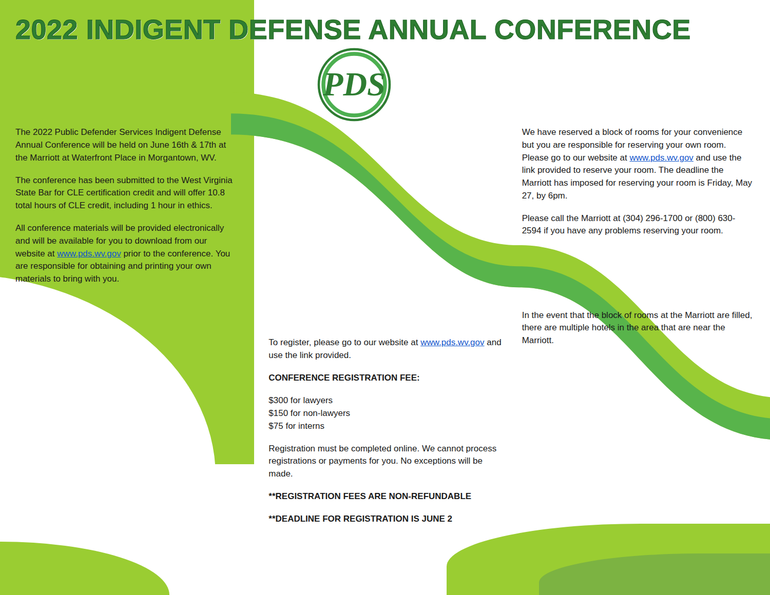PDS
2022 INDIGENT DEFENSE ANNUAL CONFERENCE
The 2022 Public Defender Services Indigent Defense Annual Conference will be held on June 16th & 17th at the Marriott at Waterfront Place in Morgantown, WV.
The conference has been submitted to the West Virginia State Bar for CLE certification credit and will offer 10.8 total hours of CLE credit, including 1 hour in ethics.
All conference materials will be provided electronically and will be available for you to download from our website at www.pds.wv.gov prior to the conference. You are responsible for obtaining and printing your own materials to bring with you.
To register, please go to our website at www.pds.wv.gov and use the link provided.
CONFERENCE REGISTRATION FEE:
$300 for lawyers
$150 for non-lawyers
$75 for interns
Registration must be completed online. We cannot process registrations or payments for you. No exceptions will be made.
**REGISTRATION FEES ARE NON-REFUNDABLE
**DEADLINE FOR REGISTRATION IS JUNE 2
We have reserved a block of rooms for your convenience but you are responsible for reserving your own room. Please go to our website at www.pds.wv.gov and use the link provided to reserve your room. The deadline the Marriott has imposed for reserving your room is Friday, May 27, by 6pm.
Please call the Marriott at (304) 296-1700 or (800) 630-2594 if you have any problems reserving your room.
In the event that the block of rooms at the Marriott are filled, there are multiple hotels in the area that are near the Marriott.